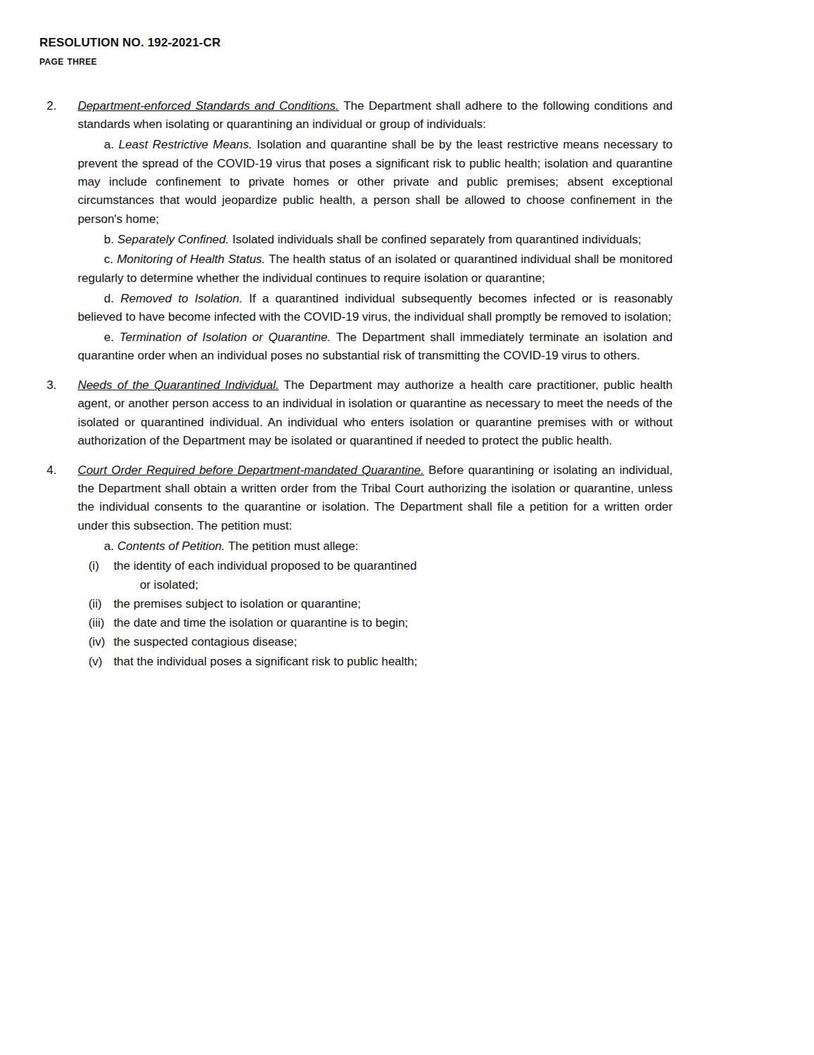RESOLUTION NO. 192-2021-CR
Page Three
2. Department-enforced Standards and Conditions. The Department shall adhere to the following conditions and standards when isolating or quarantining an individual or group of individuals:
a. Least Restrictive Means. Isolation and quarantine shall be by the least restrictive means necessary to prevent the spread of the COVID-19 virus that poses a significant risk to public health; isolation and quarantine may include confinement to private homes or other private and public premises; absent exceptional circumstances that would jeopardize public health, a person shall be allowed to choose confinement in the person's home;
b. Separately Confined. Isolated individuals shall be confined separately from quarantined individuals;
c. Monitoring of Health Status. The health status of an isolated or quarantined individual shall be monitored regularly to determine whether the individual continues to require isolation or quarantine;
d. Removed to Isolation. If a quarantined individual subsequently becomes infected or is reasonably believed to have become infected with the COVID-19 virus, the individual shall promptly be removed to isolation;
e. Termination of Isolation or Quarantine. The Department shall immediately terminate an isolation and quarantine order when an individual poses no substantial risk of transmitting the COVID-19 virus to others.
3. Needs of the Quarantined Individual. The Department may authorize a health care practitioner, public health agent, or another person access to an individual in isolation or quarantine as necessary to meet the needs of the isolated or quarantined individual. An individual who enters isolation or quarantine premises with or without authorization of the Department may be isolated or quarantined if needed to protect the public health.
4. Court Order Required before Department-mandated Quarantine. Before quarantining or isolating an individual, the Department shall obtain a written order from the Tribal Court authorizing the isolation or quarantine, unless the individual consents to the quarantine or isolation. The Department shall file a petition for a written order under this subsection. The petition must:
a. Contents of Petition. The petition must allege:
(i) the identity of each individual proposed to be quarantinedor isolated;
(ii) the premises subject to isolation or quarantine;
(iii) the date and time the isolation or quarantine is to begin;
(iv) the suspected contagious disease;
(v) that the individual poses a significant risk to public health;